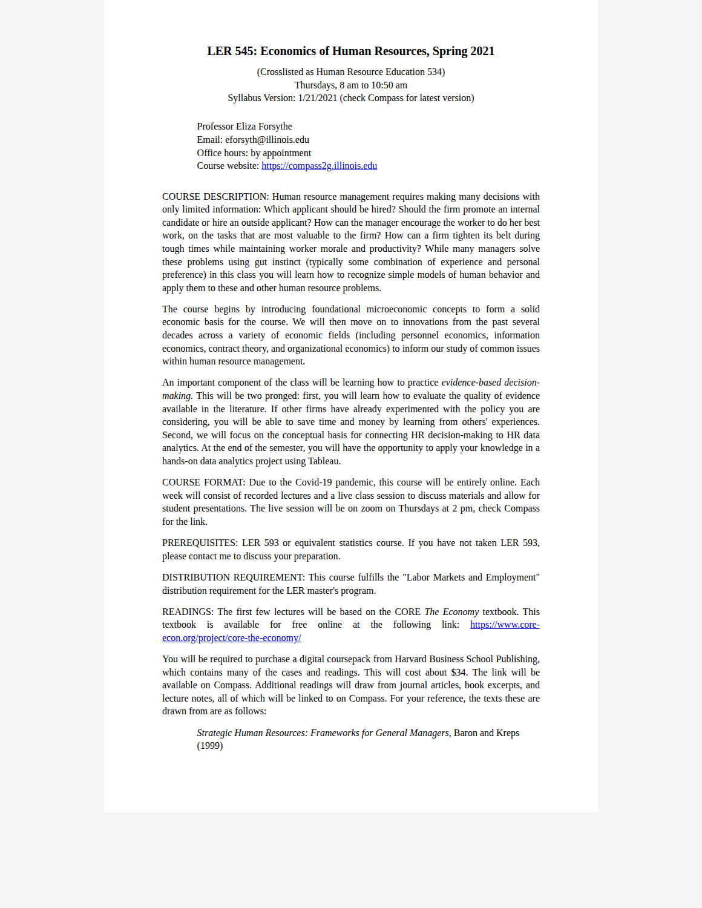LER 545: Economics of Human Resources, Spring 2021
(Crosslisted as Human Resource Education 534)
Thursdays, 8 am to 10:50 am
Syllabus Version: 1/21/2021 (check Compass for latest version)
Professor Eliza Forsythe
Email: eforsyth@illinois.edu
Office hours: by appointment
Course website: https://compass2g.illinois.edu
COURSE DESCRIPTION: Human resource management requires making many decisions with only limited information: Which applicant should be hired? Should the firm promote an internal candidate or hire an outside applicant? How can the manager encourage the worker to do her best work, on the tasks that are most valuable to the firm? How can a firm tighten its belt during tough times while maintaining worker morale and productivity? While many managers solve these problems using gut instinct (typically some combination of experience and personal preference) in this class you will learn how to recognize simple models of human behavior and apply them to these and other human resource problems.
The course begins by introducing foundational microeconomic concepts to form a solid economic basis for the course. We will then move on to innovations from the past several decades across a variety of economic fields (including personnel economics, information economics, contract theory, and organizational economics) to inform our study of common issues within human resource management.
An important component of the class will be learning how to practice evidence-based decision-making. This will be two pronged: first, you will learn how to evaluate the quality of evidence available in the literature. If other firms have already experimented with the policy you are considering, you will be able to save time and money by learning from others' experiences. Second, we will focus on the conceptual basis for connecting HR decision-making to HR data analytics. At the end of the semester, you will have the opportunity to apply your knowledge in a hands-on data analytics project using Tableau.
COURSE FORMAT: Due to the Covid-19 pandemic, this course will be entirely online. Each week will consist of recorded lectures and a live class session to discuss materials and allow for student presentations. The live session will be on zoom on Thursdays at 2 pm, check Compass for the link.
PREREQUISITES: LER 593 or equivalent statistics course. If you have not taken LER 593, please contact me to discuss your preparation.
DISTRIBUTION REQUIREMENT: This course fulfills the "Labor Markets and Employment" distribution requirement for the LER master's program.
READINGS: The first few lectures will be based on the CORE The Economy textbook. This textbook is available for free online at the following link: https://www.core-econ.org/project/core-the-economy/
You will be required to purchase a digital coursepack from Harvard Business School Publishing, which contains many of the cases and readings. This will cost about $34. The link will be available on Compass. Additional readings will draw from journal articles, book excerpts, and lecture notes, all of which will be linked to on Compass. For your reference, the texts these are drawn from are as follows:
Strategic Human Resources: Frameworks for General Managers, Baron and Kreps (1999)